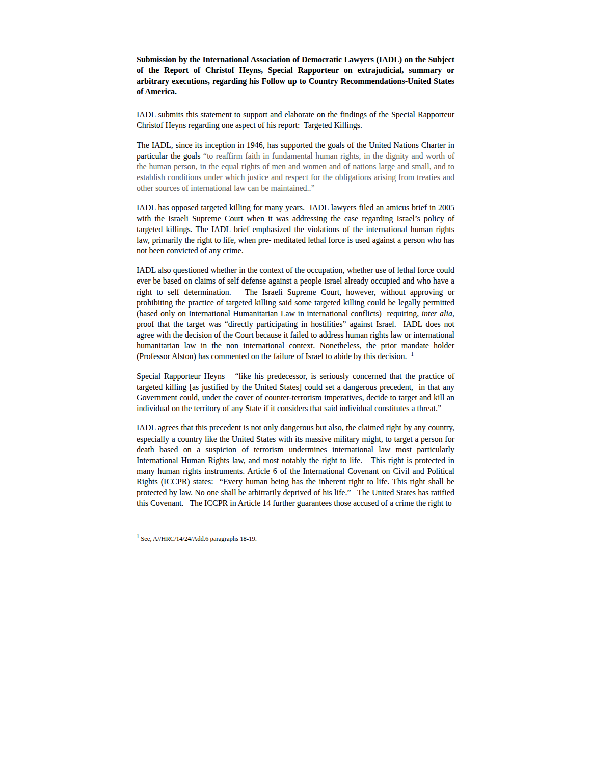Submission by the International Association of Democratic Lawyers (IADL) on the Subject of the Report of Christof Heyns, Special Rapporteur on extrajudicial, summary or arbitrary executions, regarding his Follow up to Country Recommendations-United States of America.
IADL submits this statement to support and elaborate on the findings of the Special Rapporteur Christof Heyns regarding one aspect of his report: Targeted Killings.
The IADL, since its inception in 1946, has supported the goals of the United Nations Charter in particular the goals “to reaffirm faith in fundamental human rights, in the dignity and worth of the human person, in the equal rights of men and women and of nations large and small, and to establish conditions under which justice and respect for the obligations arising from treaties and other sources of international law can be maintained..”
IADL has opposed targeted killing for many years. IADL lawyers filed an amicus brief in 2005 with the Israeli Supreme Court when it was addressing the case regarding Israel’s policy of targeted killings. The IADL brief emphasized the violations of the international human rights law, primarily the right to life, when pre- meditated lethal force is used against a person who has not been convicted of any crime.
IADL also questioned whether in the context of the occupation, whether use of lethal force could ever be based on claims of self defense against a people Israel already occupied and who have a right to self determination. The Israeli Supreme Court, however, without approving or prohibiting the practice of targeted killing said some targeted killing could be legally permitted (based only on International Humanitarian Law in international conflicts) requiring, inter alia, proof that the target was “directly participating in hostilities” against Israel. IADL does not agree with the decision of the Court because it failed to address human rights law or international humanitarian law in the non international context. Nonetheless, the prior mandate holder (Professor Alston) has commented on the failure of Israel to abide by this decision. 1
Special Rapporteur Heyns “like his predecessor, is seriously concerned that the practice of targeted killing [as justified by the United States] could set a dangerous precedent, in that any Government could, under the cover of counter-terrorism imperatives, decide to target and kill an individual on the territory of any State if it considers that said individual constitutes a threat.”
IADL agrees that this precedent is not only dangerous but also, the claimed right by any country, especially a country like the United States with its massive military might, to target a person for death based on a suspicion of terrorism undermines international law most particularly International Human Rights law, and most notably the right to life. This right is protected in many human rights instruments. Article 6 of the International Covenant on Civil and Political Rights (ICCPR) states: “Every human being has the inherent right to life. This right shall be protected by law. No one shall be arbitrarily deprived of his life.” The United States has ratified this Covenant. The ICCPR in Article 14 further guarantees those accused of a crime the right to
1 See, A//HRC/14/24/Add.6 paragraphs 18-19.